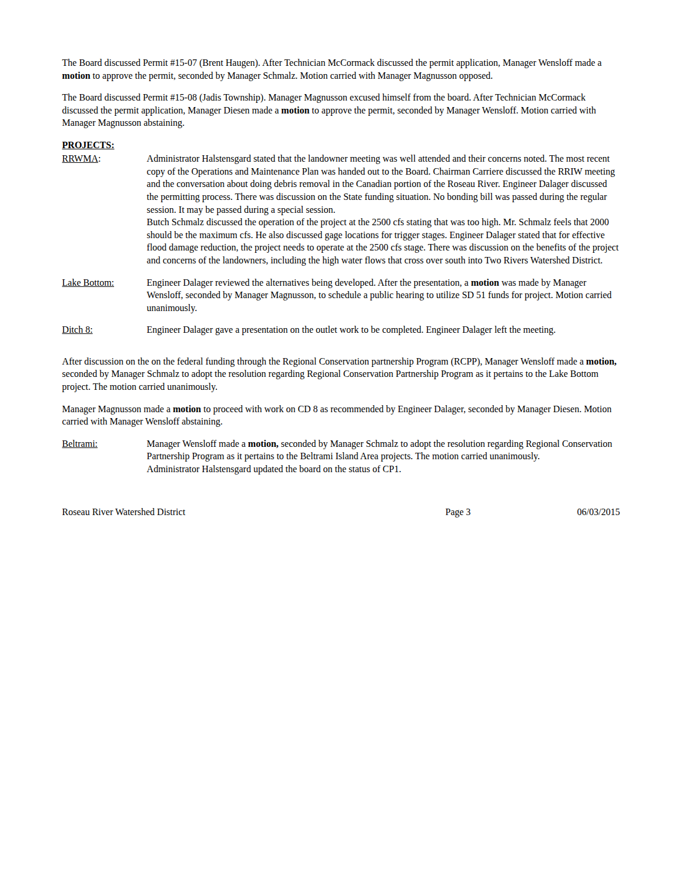The Board discussed Permit #15-07 (Brent Haugen). After Technician McCormack discussed the permit application, Manager Wensloff made a motion to approve the permit, seconded by Manager Schmalz. Motion carried with Manager Magnusson opposed.
The Board discussed Permit #15-08 (Jadis Township). Manager Magnusson excused himself from the board. After Technician McCormack discussed the permit application, Manager Diesen made a motion to approve the permit, seconded by Manager Wensloff. Motion carried with Manager Magnusson abstaining.
PROJECTS:
| RRWMA : | Administrator Halstensgard stated that the landowner meeting was well attended and their concerns noted. The most recent copy of the Operations and Maintenance Plan was handed out to the Board. Chairman Carriere discussed the RRIW meeting and the conversation about doing debris removal in the Canadian portion of the Roseau River. Engineer Dalager discussed the permitting process. There was discussion on the State funding situation. No bonding bill was passed during the regular session. It may be passed during a special session. Butch Schmalz discussed the operation of the project at the 2500 cfs stating that was too high. Mr. Schmalz feels that 2000 should be the maximum cfs. He also discussed gage locations for trigger stages. Engineer Dalager stated that for effective flood damage reduction, the project needs to operate at the 2500 cfs stage. There was discussion on the benefits of the project and concerns of the landowners, including the high water flows that cross over south into Two Rivers Watershed District. |
| Lake Bottom: | Engineer Dalager reviewed the alternatives being developed. After the presentation, a motion was made by Manager Wensloff, seconded by Manager Magnusson, to schedule a public hearing to utilize SD 51 funds for project. Motion carried unanimously. |
| Ditch 8: | Engineer Dalager gave a presentation on the outlet work to be completed. Engineer Dalager left the meeting. |
After discussion on the on the federal funding through the Regional Conservation partnership Program (RCPP), Manager Wensloff made a motion, seconded by Manager Schmalz to adopt the resolution regarding Regional Conservation Partnership Program as it pertains to the Lake Bottom project. The motion carried unanimously.
Manager Magnusson made a motion to proceed with work on CD 8 as recommended by Engineer Dalager, seconded by Manager Diesen. Motion carried with Manager Wensloff abstaining.
| Beltrami: | Manager Wensloff made a motion, seconded by Manager Schmalz to adopt the resolution regarding Regional Conservation Partnership Program as it pertains to the Beltrami Island Area projects. The motion carried unanimously. Administrator Halstensgard updated the board on the status of CP1. |
| Roseau River Watershed District | Page 3 | 06/03/2015 |